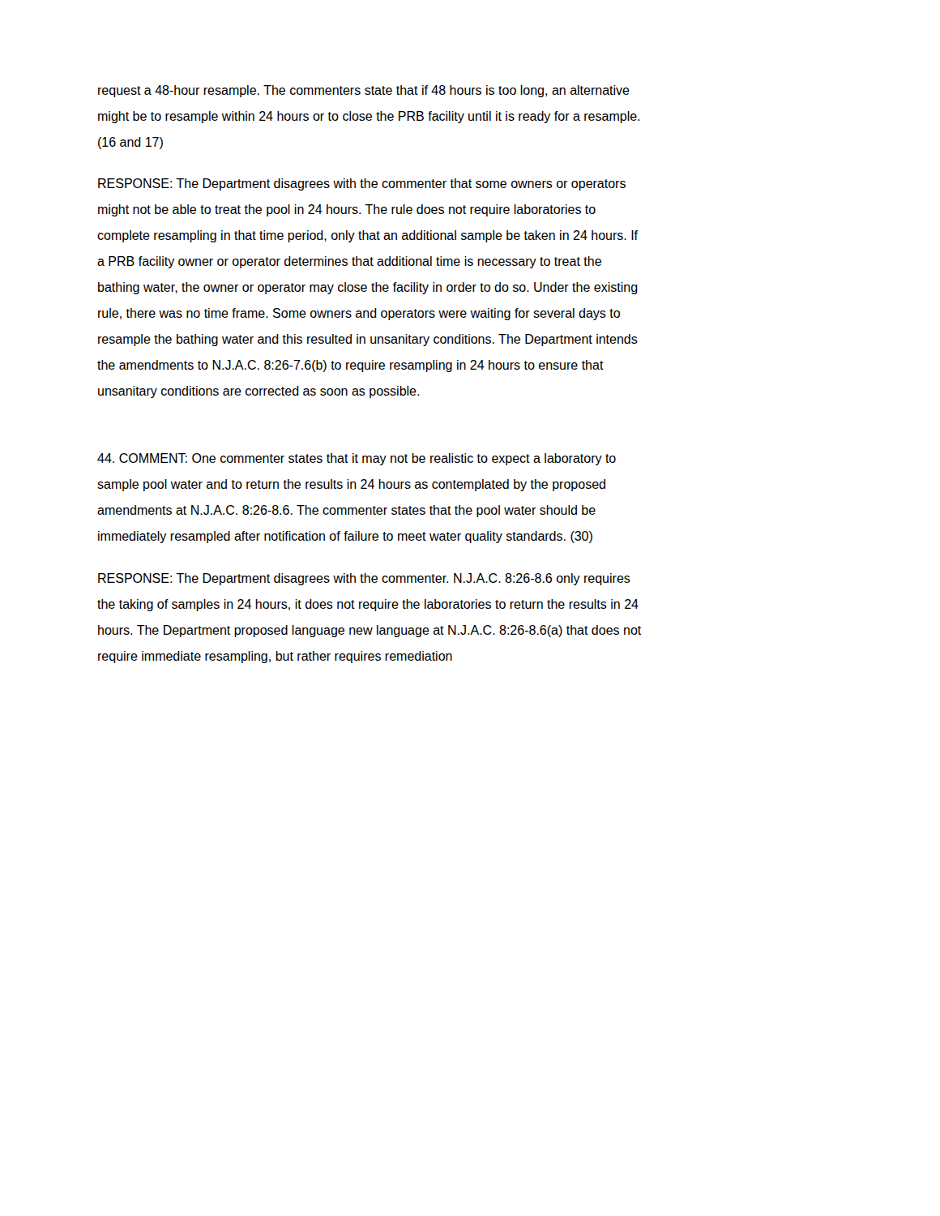request a 48-hour resample. The commenters state that if 48 hours is too long, an alternative might be to resample within 24 hours or to close the PRB facility until it is ready for a resample. (16 and 17)
RESPONSE: The Department disagrees with the commenter that some owners or operators might not be able to treat the pool in 24 hours. The rule does not require laboratories to complete resampling in that time period, only that an additional sample be taken in 24 hours. If a PRB facility owner or operator determines that additional time is necessary to treat the bathing water, the owner or operator may close the facility in order to do so. Under the existing rule, there was no time frame. Some owners and operators were waiting for several days to resample the bathing water and this resulted in unsanitary conditions. The Department intends the amendments to N.J.A.C. 8:26-7.6(b) to require resampling in 24 hours to ensure that unsanitary conditions are corrected as soon as possible.
44. COMMENT: One commenter states that it may not be realistic to expect a laboratory to sample pool water and to return the results in 24 hours as contemplated by the proposed amendments at N.J.A.C. 8:26-8.6. The commenter states that the pool water should be immediately resampled after notification of failure to meet water quality standards. (30)
RESPONSE: The Department disagrees with the commenter. N.J.A.C. 8:26-8.6 only requires the taking of samples in 24 hours, it does not require the laboratories to return the results in 24 hours. The Department proposed language new language at N.J.A.C. 8:26-8.6(a) that does not require immediate resampling, but rather requires remediation